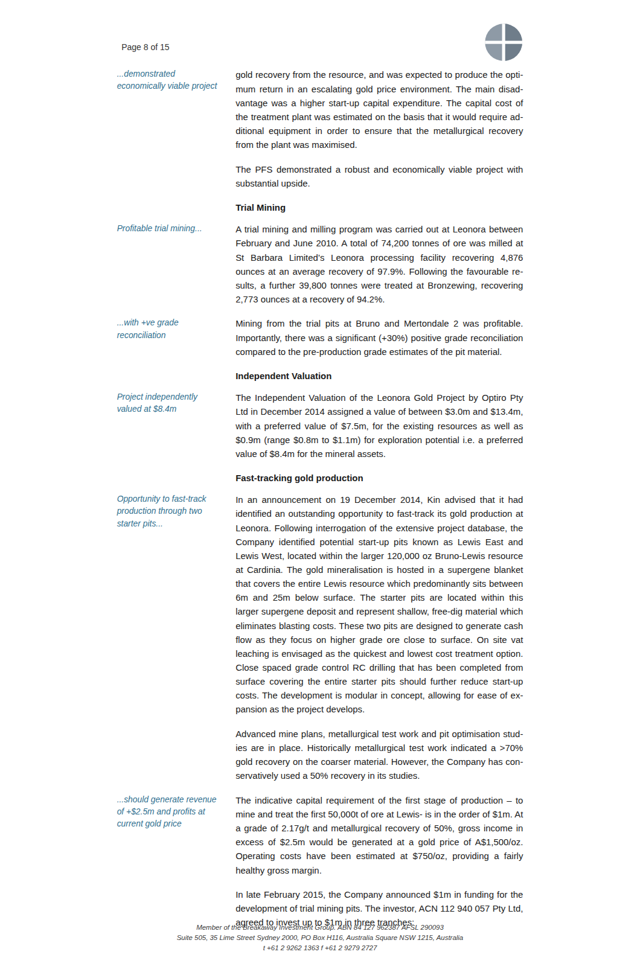Page 8 of 15
...demonstrated economically viable project
gold recovery from the resource, and was expected to produce the optimum return in an escalating gold price environment. The main disadvantage was a higher start-up capital expenditure. The capital cost of the treatment plant was estimated on the basis that it would require additional equipment in order to ensure that the metallurgical recovery from the plant was maximised.
The PFS demonstrated a robust and economically viable project with substantial upside.
Trial Mining
Profitable trial mining...
A trial mining and milling program was carried out at Leonora between February and June 2010. A total of 74,200 tonnes of ore was milled at St Barbara Limited’s Leonora processing facility recovering 4,876 ounces at an average recovery of 97.9%. Following the favourable results, a further 39,800 tonnes were treated at Bronzewing, recovering 2,773 ounces at a recovery of 94.2%.
...with +ve grade reconciliation
Mining from the trial pits at Bruno and Mertondale 2 was profitable. Importantly, there was a significant (+30%) positive grade reconciliation compared to the pre-production grade estimates of the pit material.
Independent Valuation
Project independently valued at $8.4m
The Independent Valuation of the Leonora Gold Project by Optiro Pty Ltd in December 2014 assigned a value of between $3.0m and $13.4m, with a preferred value of $7.5m, for the existing resources as well as $0.9m (range $0.8m to $1.1m) for exploration potential i.e. a preferred value of $8.4m for the mineral assets.
Fast-tracking gold production
Opportunity to fast-track production through two starter pits...
In an announcement on 19 December 2014, Kin advised that it had identified an outstanding opportunity to fast-track its gold production at Leonora. Following interrogation of the extensive project database, the Company identified potential start-up pits known as Lewis East and Lewis West, located within the larger 120,000 oz Bruno-Lewis resource at Cardinia. The gold mineralisation is hosted in a supergene blanket that covers the entire Lewis resource which predominantly sits between 6m and 25m below surface. The starter pits are located within this larger supergene deposit and represent shallow, free-dig material which eliminates blasting costs. These two pits are designed to generate cash flow as they focus on higher grade ore close to surface. On site vat leaching is envisaged as the quickest and lowest cost treatment option. Close spaced grade control RC drilling that has been completed from surface covering the entire starter pits should further reduce start-up costs. The development is modular in concept, allowing for ease of expansion as the project develops.
Advanced mine plans, metallurgical test work and pit optimisation studies are in place. Historically metallurgical test work indicated a >70% gold recovery on the coarser material. However, the Company has conservatively used a 50% recovery in its studies.
...should generate revenue of +$2.5m and profits at current gold price
The indicative capital requirement of the first stage of production – to mine and treat the first 50,000t of ore at Lewis- is in the order of $1m. At a grade of 2.17g/t and metallurgical recovery of 50%, gross income in excess of $2.5m would be generated at a gold price of A$1,500/oz. Operating costs have been estimated at $750/oz, providing a fairly healthy gross margin.
In late February 2015, the Company announced $1m in funding for the development of trial mining pits. The investor, ACN 112 940 057 Pty Ltd, agreed to invest up to $1m in three tranches:
Member of the Breakaway Investment Group. ABN 84 127 962387 AFSL 290093
Suite 505, 35 Lime Street Sydney 2000, PO Box H116, Australia Square NSW 1215, Australia
t +61 2 9262 1363 f +61 2 9279 2727